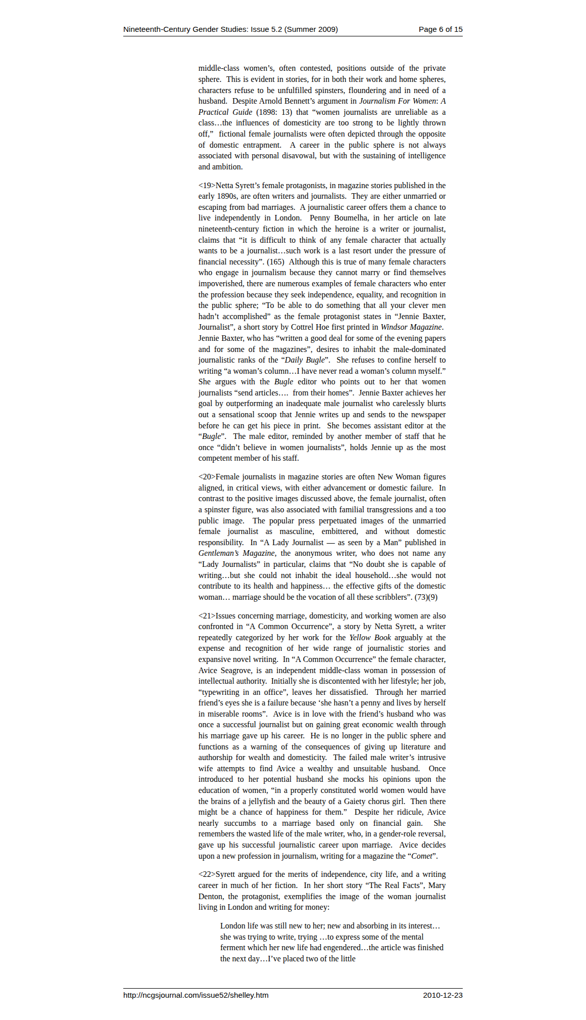Nineteenth-Century Gender Studies: Issue 5.2 (Summer 2009) Page 6 of 15
middle-class women’s, often contested, positions outside of the private sphere. This is evident in stories, for in both their work and home spheres, characters refuse to be unfulfilled spinsters, floundering and in need of a husband. Despite Arnold Bennett’s argument in Journalism For Women: A Practical Guide (1898: 13) that “women journalists are unreliable as a class…the influences of domesticity are too strong to be lightly thrown off,” fictional female journalists were often depicted through the opposite of domestic entrapment. A career in the public sphere is not always associated with personal disavowal, but with the sustaining of intelligence and ambition.
<19>Netta Syrett’s female protagonists, in magazine stories published in the early 1890s, are often writers and journalists. They are either unmarried or escaping from bad marriages. A journalistic career offers them a chance to live independently in London. Penny Boumelha, in her article on late nineteenth-century fiction in which the heroine is a writer or journalist, claims that “it is difficult to think of any female character that actually wants to be a journalist…such work is a last resort under the pressure of financial necessity”. (165) Although this is true of many female characters who engage in journalism because they cannot marry or find themselves impoverished, there are numerous examples of female characters who enter the profession because they seek independence, equality, and recognition in the public sphere; “To be able to do something that all your clever men hadn’t accomplished” as the female protagonist states in “Jennie Baxter, Journalist”, a short story by Cottrel Hoe first printed in Windsor Magazine. Jennie Baxter, who has “written a good deal for some of the evening papers and for some of the magazines”, desires to inhabit the male-dominated journalistic ranks of the “Daily Bugle”. She refuses to confine herself to writing “a woman’s column…I have never read a woman’s column myself.” She argues with the Bugle editor who points out to her that women journalists “send articles…. from their homes”. Jennie Baxter achieves her goal by outperforming an inadequate male journalist who carelessly blurts out a sensational scoop that Jennie writes up and sends to the newspaper before he can get his piece in print. She becomes assistant editor at the “Bugle”. The male editor, reminded by another member of staff that he once “didn’t believe in women journalists”, holds Jennie up as the most competent member of his staff.
<20>Female journalists in magazine stories are often New Woman figures aligned, in critical views, with either advancement or domestic failure. In contrast to the positive images discussed above, the female journalist, often a spinster figure, was also associated with familial transgressions and a too public image. The popular press perpetuated images of the unmarried female journalist as masculine, embittered, and without domestic responsibility. In “A Lady Journalist — as seen by a Man” published in Gentleman’s Magazine, the anonymous writer, who does not name any “Lady Journalists” in particular, claims that “No doubt she is capable of writing…but she could not inhabit the ideal household…she would not contribute to its health and happiness… the effective gifts of the domestic woman… marriage should be the vocation of all these scribblers”. (73)(9)
<21>Issues concerning marriage, domesticity, and working women are also confronted in “A Common Occurrence”, a story by Netta Syrett, a writer repeatedly categorized by her work for the Yellow Book arguably at the expense and recognition of her wide range of journalistic stories and expansive novel writing. In “A Common Occurrence” the female character, Avice Seagrove, is an independent middle-class woman in possession of intellectual authority. Initially she is discontented with her lifestyle; her job, “typewriting in an office”, leaves her dissatisfied. Through her married friend’s eyes she is a failure because ‘she hasn’t a penny and lives by herself in miserable rooms”. Avice is in love with the friend’s husband who was once a successful journalist but on gaining great economic wealth through his marriage gave up his career. He is no longer in the public sphere and functions as a warning of the consequences of giving up literature and authorship for wealth and domesticity. The failed male writer’s intrusive wife attempts to find Avice a wealthy and unsuitable husband. Once introduced to her potential husband she mocks his opinions upon the education of women, “in a properly constituted world women would have the brains of a jellyfish and the beauty of a Gaiety chorus girl. Then there might be a chance of happiness for them.” Despite her ridicule, Avice nearly succumbs to a marriage based only on financial gain. She remembers the wasted life of the male writer, who, in a gender-role reversal, gave up his successful journalistic career upon marriage. Avice decides upon a new profession in journalism, writing for a magazine the “Comet”.
<22>Syrett argued for the merits of independence, city life, and a writing career in much of her fiction. In her short story “The Real Facts”, Mary Denton, the protagonist, exemplifies the image of the woman journalist living in London and writing for money:
London life was still new to her; new and absorbing in its interest…she was trying to write, trying …to express some of the mental ferment which her new life had engendered…the article was finished the next day…I’ve placed two of the little
http://ncgsjournal.com/issue52/shelley.htm 2010-12-23